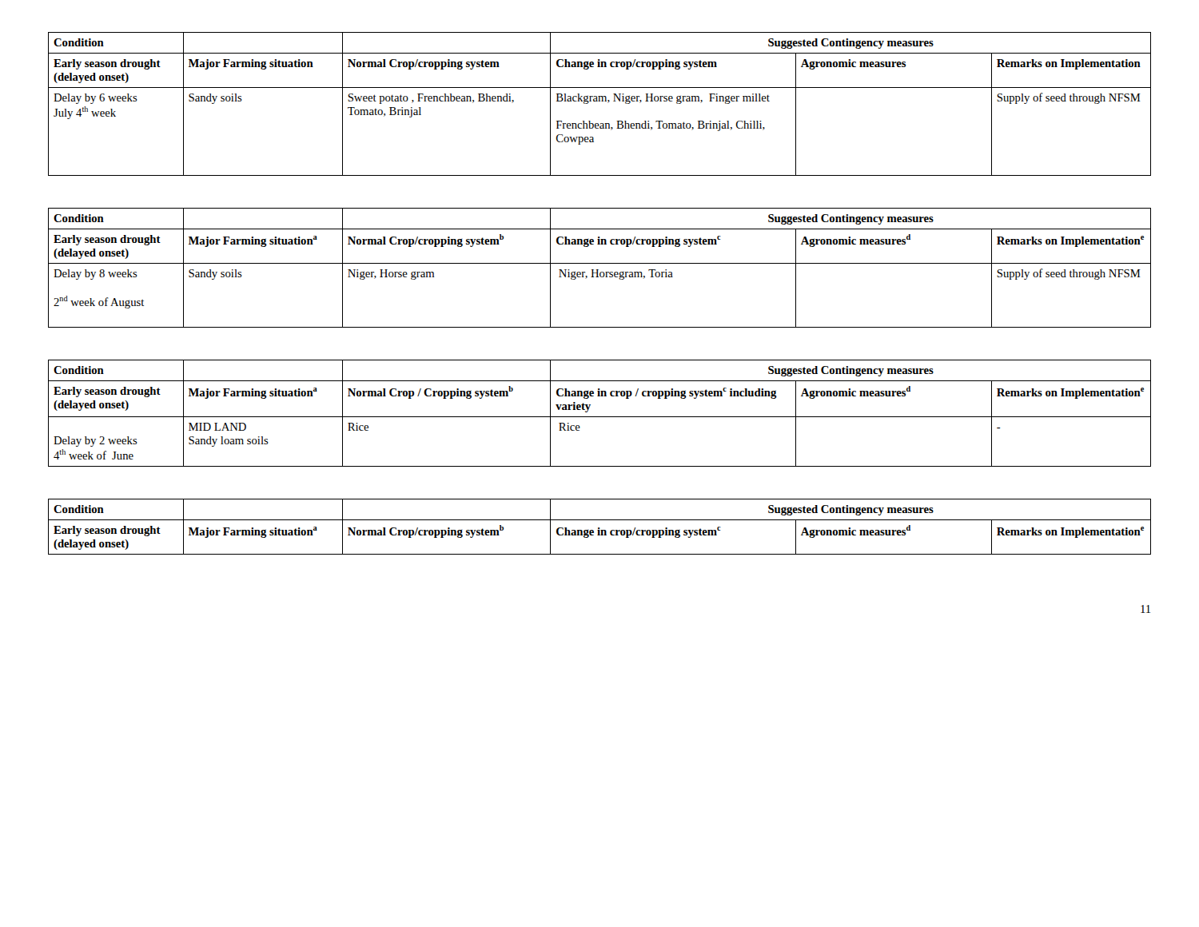| Condition | | | Suggested Contingency measures |
| Early season drought (delayed onset) | Major Farming situation | Normal Crop/cropping system | Change in crop/cropping system | Agronomic measures | Remarks on Implementation |
| Delay by 6 weeks July 4 th week | Sandy soils | Sweet potato , Frenchbean, Bhendi, Tomato, Brinjal | Blackgram, Niger, Horse gram, Finger millet Frenchbean, Bhendi, Tomato, Brinjal, Chilli, Cowpea | | Supply of seed through NFSM |
| Condition | | | Suggested Contingency measures |
| Early season drought (delayed onset) | Major Farming situation a | Normal Crop/cropping system b | Change in crop/cropping system c | Agronomic measures d | Remarks on Implementation e |
| Delay by 8 weeks 2 nd week of August | Sandy soils | Niger, Horse gram | Niger, Horsegram, Toria | | Supply of seed through NFSM |
| Condition | | | Suggested Contingency measures |
| Early season drought (delayed onset) | Major Farming situation a | Normal Crop / Cropping system b | Change in crop / cropping system c including variety | Agronomic measures d | Remarks on Implementation e |
| Delay by 2 weeks 4 th week of June | MID LAND Sandy loam soils | Rice | Rice | | - |
| Condition | | | Suggested Contingency measures |
| Early season drought (delayed onset) | Major Farming situation a | Normal Crop/cropping system b | Change in crop/cropping system c | Agronomic measures d | Remarks on Implementation e |
11